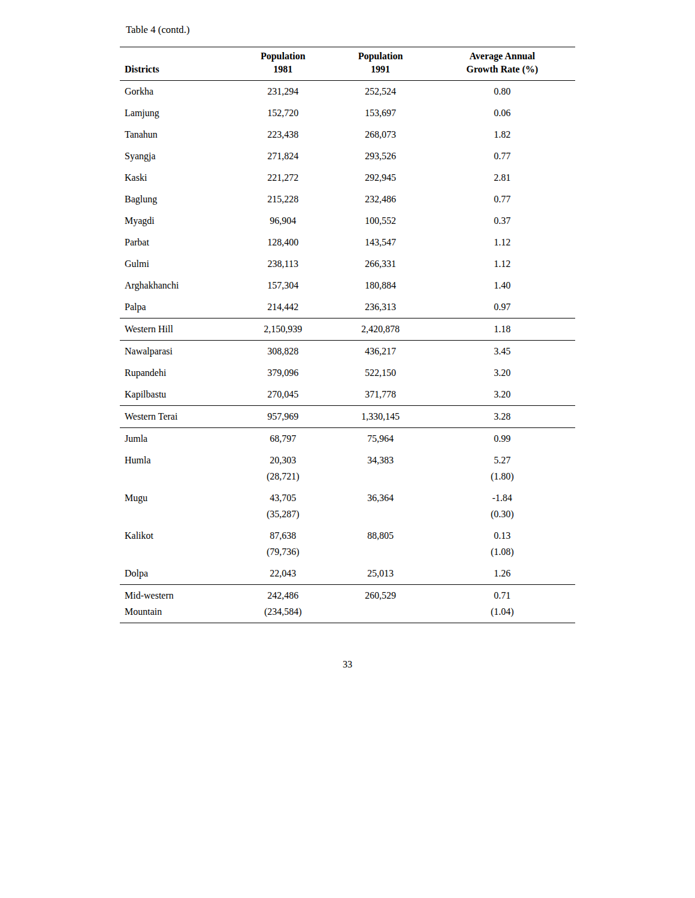Table 4 (contd.)
| Districts | Population 1981 | Population 1991 | Average Annual Growth Rate (%) |
| --- | --- | --- | --- |
| Gorkha | 231,294 | 252,524 | 0.80 |
| Lamjung | 152,720 | 153,697 | 0.06 |
| Tanahun | 223,438 | 268,073 | 1.82 |
| Syangja | 271,824 | 293,526 | 0.77 |
| Kaski | 221,272 | 292,945 | 2.81 |
| Baglung | 215,228 | 232,486 | 0.77 |
| Myagdi | 96,904 | 100,552 | 0.37 |
| Parbat | 128,400 | 143,547 | 1.12 |
| Gulmi | 238,113 | 266,331 | 1.12 |
| Arghakhanchi | 157,304 | 180,884 | 1.40 |
| Palpa | 214,442 | 236,313 | 0.97 |
| Western Hill | 2,150,939 | 2,420,878 | 1.18 |
| Nawalparasi | 308,828 | 436,217 | 3.45 |
| Rupandehi | 379,096 | 522,150 | 3.20 |
| Kapilbastu | 270,045 | 371,778 | 3.20 |
| Western Terai | 957,969 | 1,330,145 | 3.28 |
| Jumla | 68,797 | 75,964 | 0.99 |
| Humla | 20,303 | 34,383 | 5.27 |
| | (28,721) | | (1.80) |
| Mugu | 43,705 | 36,364 | -1.84 |
| | (35,287) | | (0.30) |
| Kalikot | 87,638 | 88,805 | 0.13 |
| | (79,736) | | (1.08) |
| Dolpa | 22,043 | 25,013 | 1.26 |
| Mid-western | 242,486 | 260,529 | 0.71 |
| Mountain | (234,584) | | (1.04) |
33